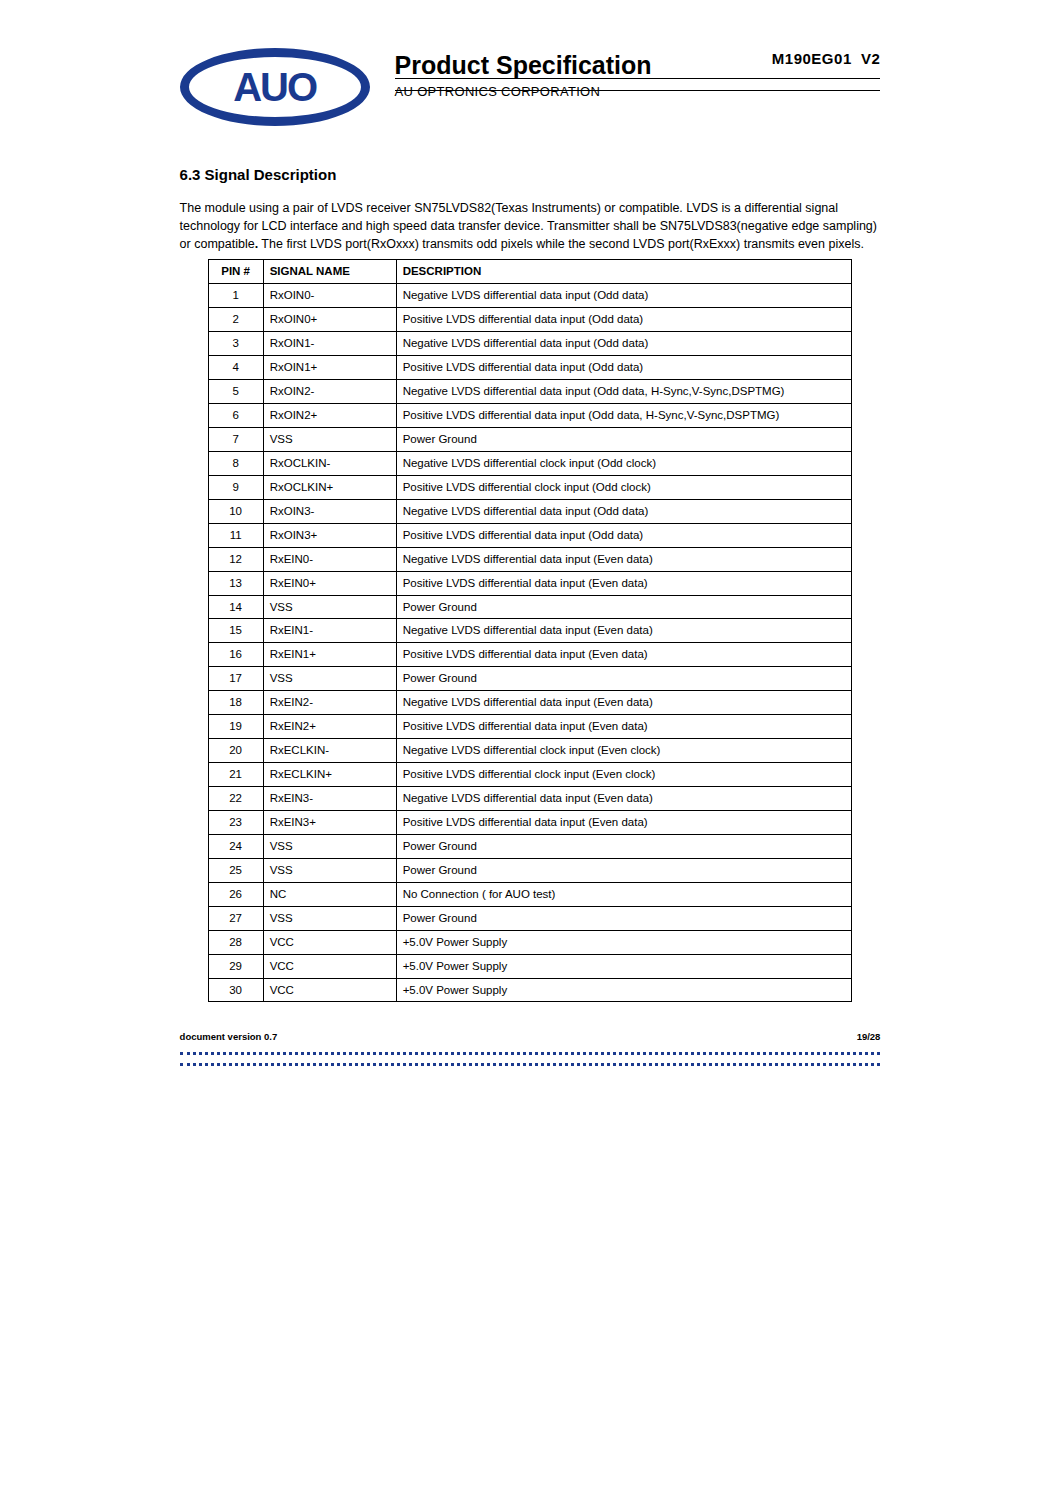AUO
M190EG01 V2
Product Specification
AU OPTRONICS CORPORATION
6.3 Signal Description
The module using a pair of LVDS receiver SN75LVDS82(Texas Instruments) or compatible. LVDS is a differential signal technology for LCD interface and high speed data transfer device. Transmitter shall be SN75LVDS83(negative edge sampling) or compatible. The first LVDS port(RxOxxx) transmits odd pixels while the second LVDS port(RxExxx) transmits even pixels.
| PIN # | SIGNAL NAME | DESCRIPTION |
| --- | --- | --- |
| 1 | RxOIN0- | Negative LVDS differential data input (Odd data) |
| 2 | RxOIN0+ | Positive LVDS differential data input (Odd data) |
| 3 | RxOIN1- | Negative LVDS differential data input (Odd data) |
| 4 | RxOIN1+ | Positive LVDS differential data input (Odd data) |
| 5 | RxOIN2- | Negative LVDS differential data input (Odd data, H-Sync,V-Sync,DSPTMG) |
| 6 | RxOIN2+ | Positive LVDS differential data input (Odd data, H-Sync,V-Sync,DSPTMG) |
| 7 | VSS | Power Ground |
| 8 | RxOCLKIN- | Negative LVDS differential clock input (Odd clock) |
| 9 | RxOCLKIN+ | Positive LVDS differential clock input (Odd clock) |
| 10 | RxOIN3- | Negative LVDS differential data input (Odd data) |
| 11 | RxOIN3+ | Positive LVDS differential data input (Odd data) |
| 12 | RxEIN0- | Negative LVDS differential data input (Even data) |
| 13 | RxEIN0+ | Positive LVDS differential data input (Even data) |
| 14 | VSS | Power Ground |
| 15 | RxEIN1- | Negative LVDS differential data input (Even data) |
| 16 | RxEIN1+ | Positive LVDS differential data input (Even data) |
| 17 | VSS | Power Ground |
| 18 | RxEIN2- | Negative LVDS differential data input (Even data) |
| 19 | RxEIN2+ | Positive LVDS differential data input (Even data) |
| 20 | RxECLKIN- | Negative LVDS differential clock input (Even clock) |
| 21 | RxECLKIN+ | Positive LVDS differential clock input (Even clock) |
| 22 | RxEIN3- | Negative LVDS differential data input (Even data) |
| 23 | RxEIN3+ | Positive LVDS differential data input (Even data) |
| 24 | VSS | Power Ground |
| 25 | VSS | Power Ground |
| 26 | NC | No Connection ( for AUO test) |
| 27 | VSS | Power Ground |
| 28 | VCC | +5.0V Power Supply |
| 29 | VCC | +5.0V Power Supply |
| 30 | VCC | +5.0V Power Supply |
document version 0.7 19/28